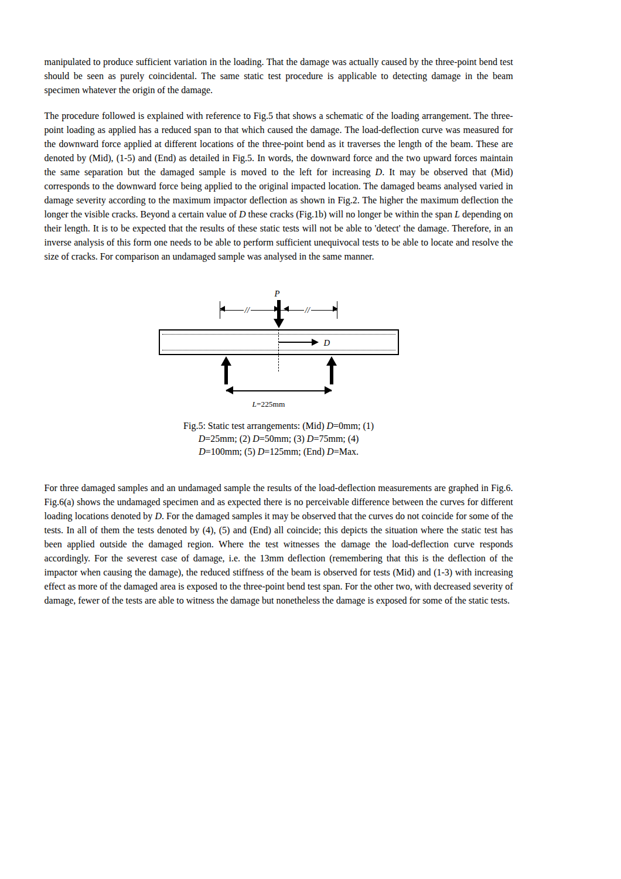manipulated to produce sufficient variation in the loading. That the damage was actually caused by the three-point bend test should be seen as purely coincidental. The same static test procedure is applicable to detecting damage in the beam specimen whatever the origin of the damage.
The procedure followed is explained with reference to Fig.5 that shows a schematic of the loading arrangement. The three-point loading as applied has a reduced span to that which caused the damage. The load-deflection curve was measured for the downward force applied at different locations of the three-point bend as it traverses the length of the beam. These are denoted by (Mid), (1-5) and (End) as detailed in Fig.5. In words, the downward force and the two upward forces maintain the same separation but the damaged sample is moved to the left for increasing D. It may be observed that (Mid) corresponds to the downward force being applied to the original impacted location. The damaged beams analysed varied in damage severity according to the maximum impactor deflection as shown in Fig.2. The higher the maximum deflection the longer the visible cracks. Beyond a certain value of D these cracks (Fig.1b) will no longer be within the span L depending on their length. It is to be expected that the results of these static tests will not be able to 'detect' the damage. Therefore, in an inverse analysis of this form one needs to be able to perform sufficient unequivocal tests to be able to locate and resolve the size of cracks. For comparison an undamaged sample was analysed in the same manner.
P
// //
D
L=225mm
Fig.5: Static test arrangements: (Mid) D=0mm; (1) D=25mm; (2) D=50mm; (3) D=75mm; (4) D=100mm; (5) D=125mm; (End) D=Max.
For three damaged samples and an undamaged sample the results of the load-deflection measurements are graphed in Fig.6. Fig.6(a) shows the undamaged specimen and as expected there is no perceivable difference between the curves for different loading locations denoted by D. For the damaged samples it may be observed that the curves do not coincide for some of the tests. In all of them the tests denoted by (4), (5) and (End) all coincide; this depicts the situation where the static test has been applied outside the damaged region. Where the test witnesses the damage the load-deflection curve responds accordingly. For the severest case of damage, i.e. the 13mm deflection (remembering that this is the deflection of the impactor when causing the damage), the reduced stiffness of the beam is observed for tests (Mid) and (1-3) with increasing effect as more of the damaged area is exposed to the three-point bend test span. For the other two, with decreased severity of damage, fewer of the tests are able to witness the damage but nonetheless the damage is exposed for some of the static tests.